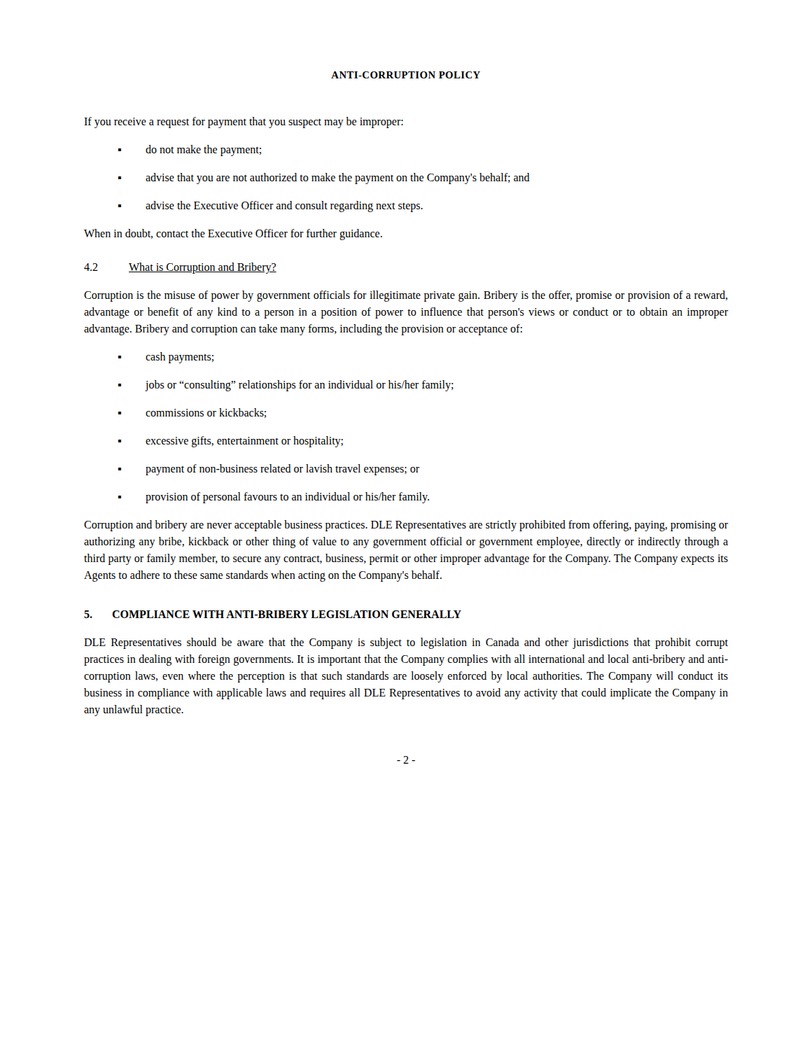ANTI-CORRUPTION POLICY
If you receive a request for payment that you suspect may be improper:
do not make the payment;
advise that you are not authorized to make the payment on the Company's behalf; and
advise the Executive Officer and consult regarding next steps.
When in doubt, contact the Executive Officer for further guidance.
4.2 What is Corruption and Bribery?
Corruption is the misuse of power by government officials for illegitimate private gain. Bribery is the offer, promise or provision of a reward, advantage or benefit of any kind to a person in a position of power to influence that person's views or conduct or to obtain an improper advantage. Bribery and corruption can take many forms, including the provision or acceptance of:
cash payments;
jobs or “consulting” relationships for an individual or his/her family;
commissions or kickbacks;
excessive gifts, entertainment or hospitality;
payment of non-business related or lavish travel expenses; or
provision of personal favours to an individual or his/her family.
Corruption and bribery are never acceptable business practices. DLE Representatives are strictly prohibited from offering, paying, promising or authorizing any bribe, kickback or other thing of value to any government official or government employee, directly or indirectly through a third party or family member, to secure any contract, business, permit or other improper advantage for the Company. The Company expects its Agents to adhere to these same standards when acting on the Company's behalf.
5. COMPLIANCE WITH ANTI-BRIBERY LEGISLATION GENERALLY
DLE Representatives should be aware that the Company is subject to legislation in Canada and other jurisdictions that prohibit corrupt practices in dealing with foreign governments. It is important that the Company complies with all international and local anti-bribery and anti-corruption laws, even where the perception is that such standards are loosely enforced by local authorities. The Company will conduct its business in compliance with applicable laws and requires all DLE Representatives to avoid any activity that could implicate the Company in any unlawful practice.
- 2 -